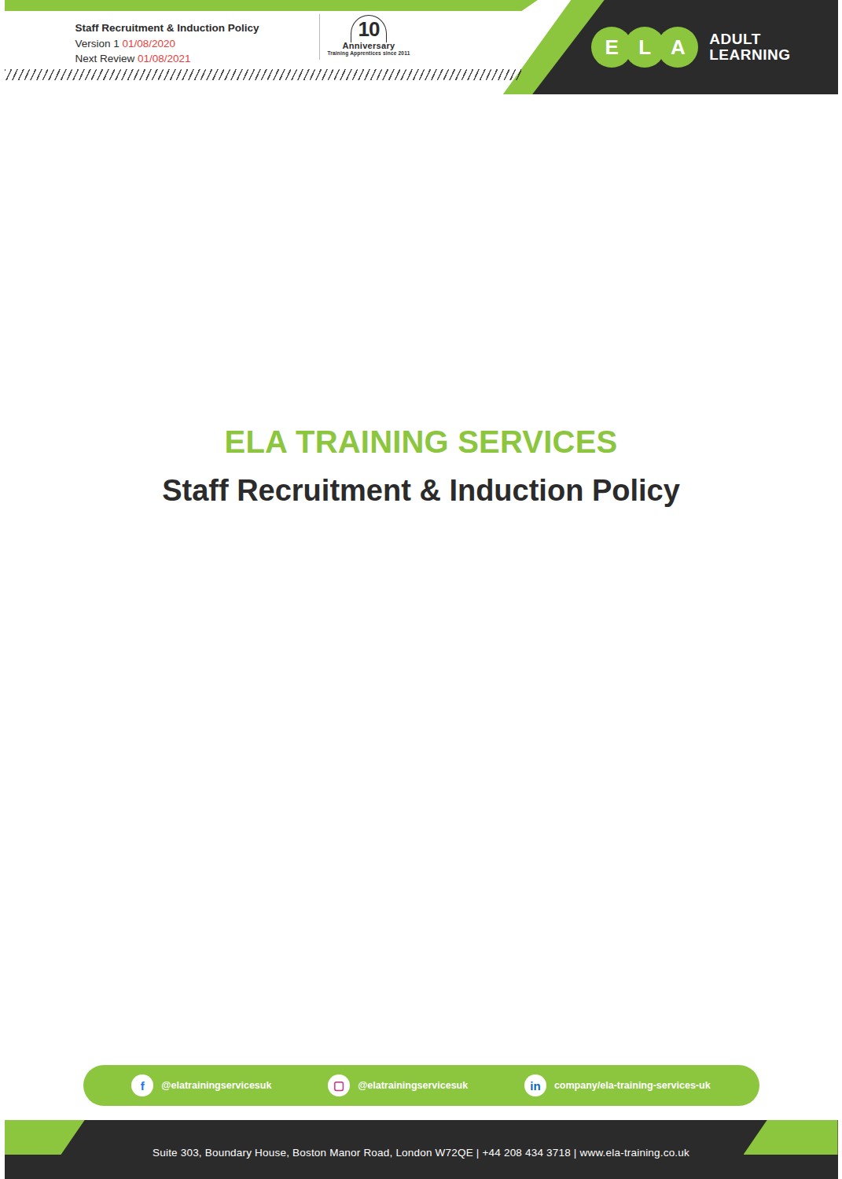Staff Recruitment & Induction Policy
Version 1 01/08/2020
Next Review 01/08/2021
10
Anniversary
Training Apprentices since 2011
E
L
A
ADULT LEARNING
ELA TRAINING SERVICES
Staff Recruitment & Induction Policy
f @elatrainingservicesuk
▢ @elatrainingservicesuk
in company/ela-training-services-uk
Suite 303, Boundary House, Boston Manor Road, London W72QE | +44 208 434 3718 | www.ela-training.co.uk